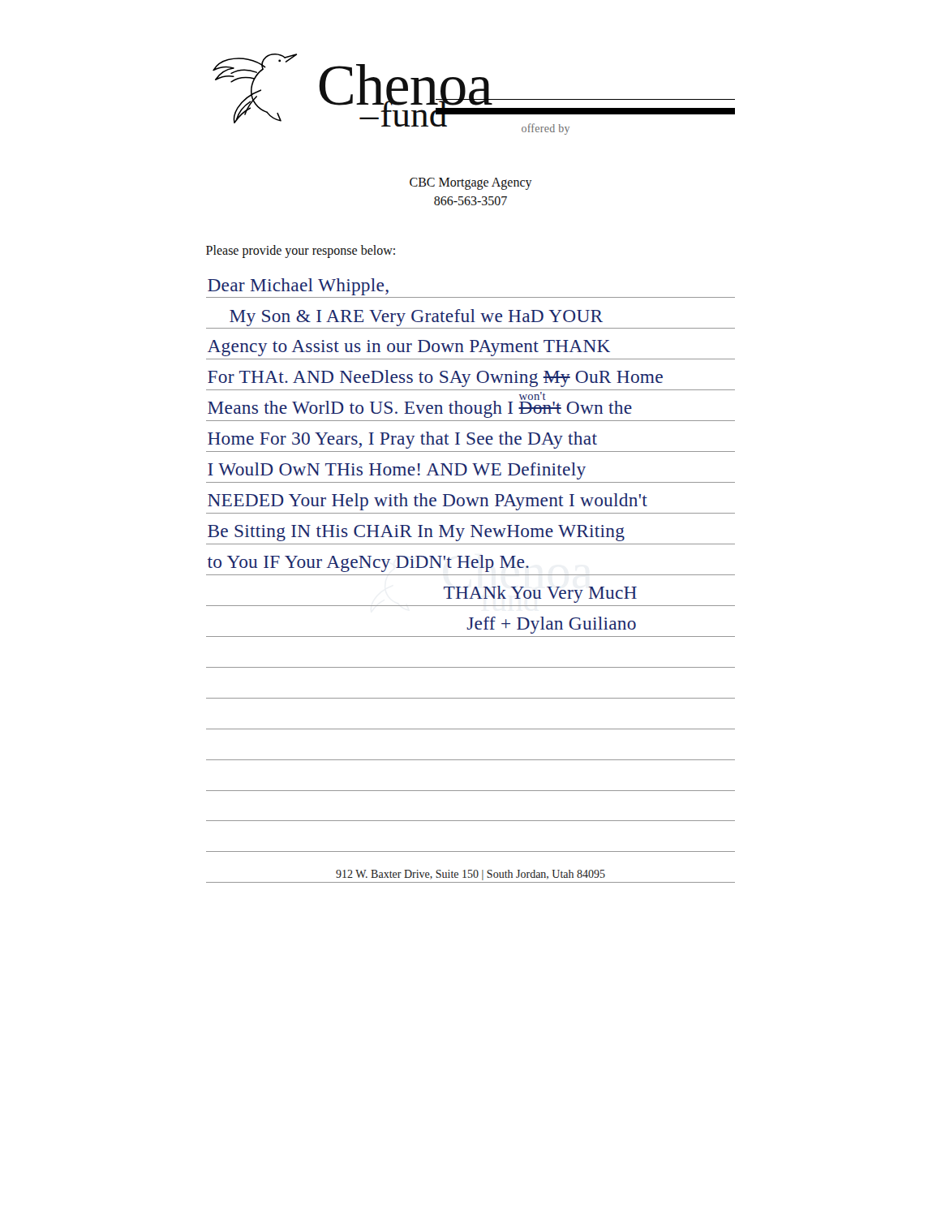Chenoa fund
offered by
CBC Mortgage Agency
866-563-3507
Please provide your response below:
Chenoafund
Dear Michael Whipple,
My Son & I ARE Very Grateful we HaD YOUR
Agency to Assist us in our Down PAyment THANK
For THAt. AND NeeDless to SAy Owning My OuR Home
Means the WorlD to US. Even though I won't Don't Own the
Home For 30 Years, I Pray that I See the DAy that
I WoulD OwN THis Home! AND WE Definitely
NEEDED Your Help with the Down PAyment I wouldn't
Be Sitting IN tHis CHAiR In My NewHome WRiting
to You IF Your AgeNcy DiDN't Help Me.
THANk You Very MucH
Jeff + Dylan Guiliano
912 W. Baxter Drive, Suite 150 | South Jordan, Utah 84095